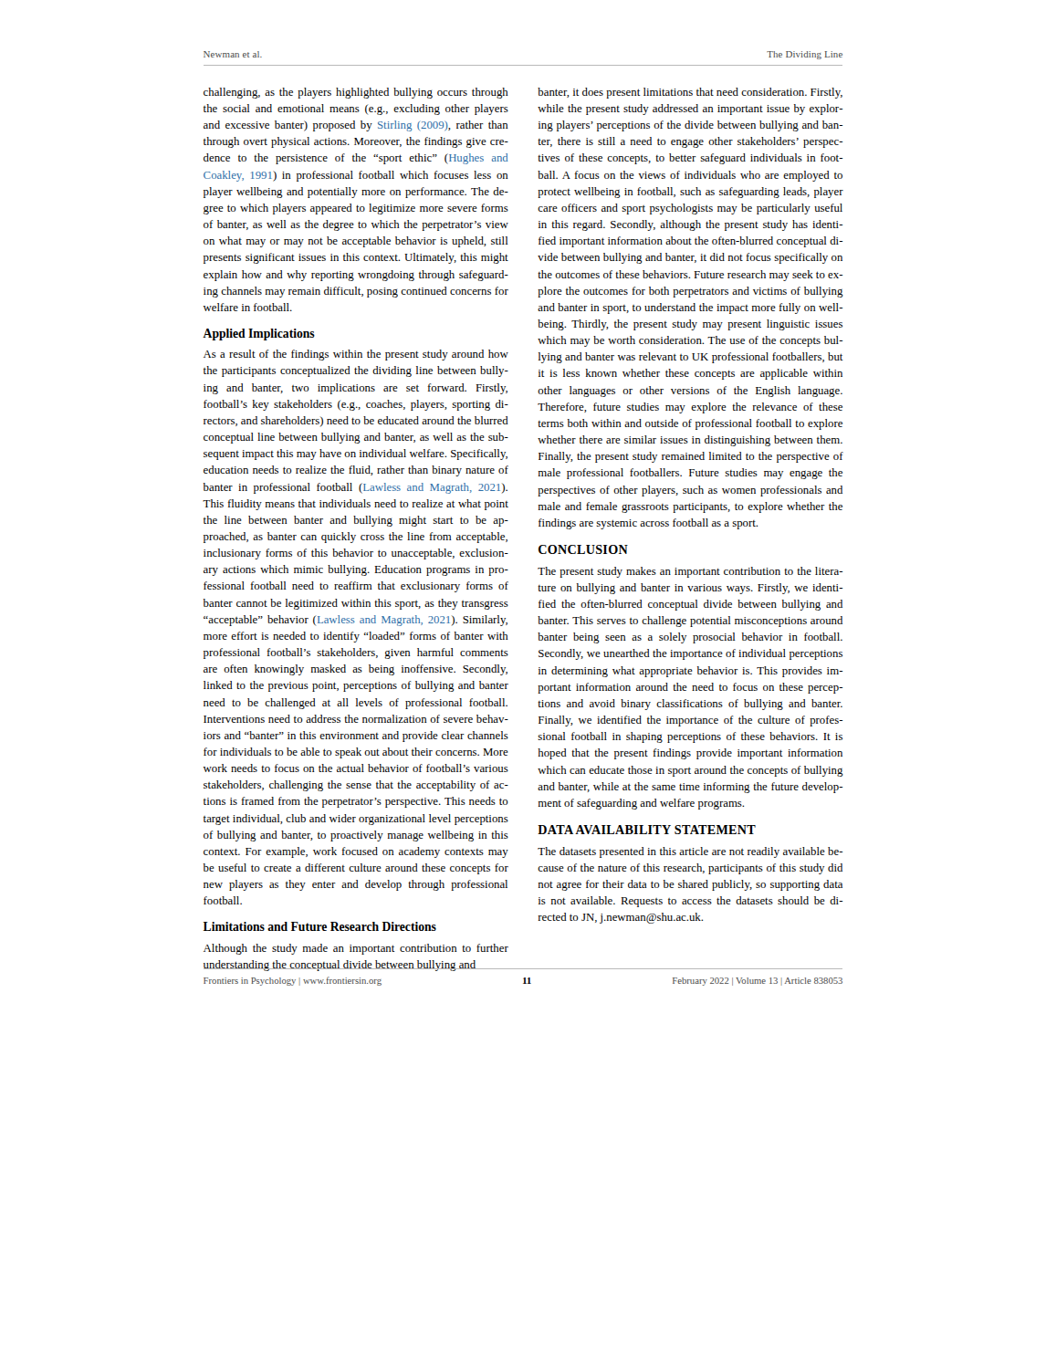Newman et al.
The Dividing Line
challenging, as the players highlighted bullying occurs through the social and emotional means (e.g., excluding other players and excessive banter) proposed by Stirling (2009), rather than through overt physical actions. Moreover, the findings give credence to the persistence of the “sport ethic” (Hughes and Coakley, 1991) in professional football which focuses less on player wellbeing and potentially more on performance. The degree to which players appeared to legitimize more severe forms of banter, as well as the degree to which the perpetrator’s view on what may or may not be acceptable behavior is upheld, still presents significant issues in this context. Ultimately, this might explain how and why reporting wrongdoing through safeguarding channels may remain difficult, posing continued concerns for welfare in football.
Applied Implications
As a result of the findings within the present study around how the participants conceptualized the dividing line between bullying and banter, two implications are set forward. Firstly, football’s key stakeholders (e.g., coaches, players, sporting directors, and shareholders) need to be educated around the blurred conceptual line between bullying and banter, as well as the subsequent impact this may have on individual welfare. Specifically, education needs to realize the fluid, rather than binary nature of banter in professional football (Lawless and Magrath, 2021). This fluidity means that individuals need to realize at what point the line between banter and bullying might start to be approached, as banter can quickly cross the line from acceptable, inclusionary forms of this behavior to unacceptable, exclusionary actions which mimic bullying. Education programs in professional football need to reaffirm that exclusionary forms of banter cannot be legitimized within this sport, as they transgress “acceptable” behavior (Lawless and Magrath, 2021). Similarly, more effort is needed to identify “loaded” forms of banter with professional football’s stakeholders, given harmful comments are often knowingly masked as being inoffensive. Secondly, linked to the previous point, perceptions of bullying and banter need to be challenged at all levels of professional football. Interventions need to address the normalization of severe behaviors and “banter” in this environment and provide clear channels for individuals to be able to speak out about their concerns. More work needs to focus on the actual behavior of football’s various stakeholders, challenging the sense that the acceptability of actions is framed from the perpetrator’s perspective. This needs to target individual, club and wider organizational level perceptions of bullying and banter, to proactively manage wellbeing in this context. For example, work focused on academy contexts may be useful to create a different culture around these concepts for new players as they enter and develop through professional football.
Limitations and Future Research Directions
Although the study made an important contribution to further understanding the conceptual divide between bullying and
banter, it does present limitations that need consideration. Firstly, while the present study addressed an important issue by exploring players’ perceptions of the divide between bullying and banter, there is still a need to engage other stakeholders’ perspectives of these concepts, to better safeguard individuals in football. A focus on the views of individuals who are employed to protect wellbeing in football, such as safeguarding leads, player care officers and sport psychologists may be particularly useful in this regard. Secondly, although the present study has identified important information about the often-blurred conceptual divide between bullying and banter, it did not focus specifically on the outcomes of these behaviors. Future research may seek to explore the outcomes for both perpetrators and victims of bullying and banter in sport, to understand the impact more fully on wellbeing. Thirdly, the present study may present linguistic issues which may be worth consideration. The use of the concepts bullying and banter was relevant to UK professional footballers, but it is less known whether these concepts are applicable within other languages or other versions of the English language. Therefore, future studies may explore the relevance of these terms both within and outside of professional football to explore whether there are similar issues in distinguishing between them. Finally, the present study remained limited to the perspective of male professional footballers. Future studies may engage the perspectives of other players, such as women professionals and male and female grassroots participants, to explore whether the findings are systemic across football as a sport.
CONCLUSION
The present study makes an important contribution to the literature on bullying and banter in various ways. Firstly, we identified the often-blurred conceptual divide between bullying and banter. This serves to challenge potential misconceptions around banter being seen as a solely prosocial behavior in football. Secondly, we unearthed the importance of individual perceptions in determining what appropriate behavior is. This provides important information around the need to focus on these perceptions and avoid binary classifications of bullying and banter. Finally, we identified the importance of the culture of professional football in shaping perceptions of these behaviors. It is hoped that the present findings provide important information which can educate those in sport around the concepts of bullying and banter, while at the same time informing the future development of safeguarding and welfare programs.
DATA AVAILABILITY STATEMENT
The datasets presented in this article are not readily available because of the nature of this research, participants of this study did not agree for their data to be shared publicly, so supporting data is not available. Requests to access the datasets should be directed to JN, j.newman@shu.ac.uk.
Frontiers in Psychology | www.frontiersin.org
11
February 2022 | Volume 13 | Article 838053